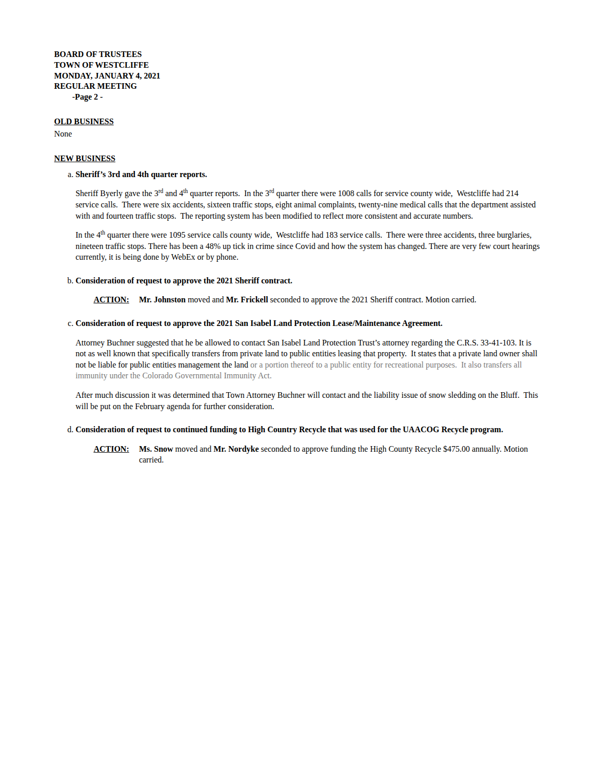BOARD OF TRUSTEES
TOWN OF WESTCLIFFE
MONDAY, JANUARY 4, 2021
REGULAR MEETING
-Page 2 -
OLD BUSINESS
None
NEW BUSINESS
Sheriff’s 3rd and 4th quarter reports.
Sheriff Byerly gave the 3rd and 4th quarter reports. In the 3rd quarter there were 1008 calls for service county wide, Westcliffe had 214 service calls. There were six accidents, sixteen traffic stops, eight animal complaints, twenty-nine medical calls that the department assisted with and fourteen traffic stops. The reporting system has been modified to reflect more consistent and accurate numbers.
In the 4th quarter there were 1095 service calls county wide, Westcliffe had 183 service calls. There were three accidents, three burglaries, nineteen traffic stops. There has been a 48% up tick in crime since Covid and how the system has changed. There are very few court hearings currently, it is being done by WebEx or by phone.
Consideration of request to approve the 2021 Sheriff contract.
| ACTION: | Mr. Johnston moved and Mr. Frickell seconded to approve the 2021 Sheriff contract. Motion carried. |
Consideration of request to approve the 2021 San Isabel Land Protection Lease/Maintenance Agreement.
Attorney Buchner suggested that he be allowed to contact San Isabel Land Protection Trust’s attorney regarding the C.R.S. 33-41-103. It is not as well known that specifically transfers from private land to public entities leasing that property. It states that a private land owner shall not be liable for public entities management the land or a portion thereof to a public entity for recreational purposes. It also transfers all immunity under the Colorado Governmental Immunity Act.
After much discussion it was determined that Town Attorney Buchner will contact and the liability issue of snow sledding on the Bluff. This will be put on the February agenda for further consideration.
Consideration of request to continued funding to High Country Recycle that was used for the UAACOG Recycle program.
| ACTION: | Ms. Snow moved and Mr. Nordyke seconded to approve funding the High County Recycle $475.00 annually. Motion carried. |